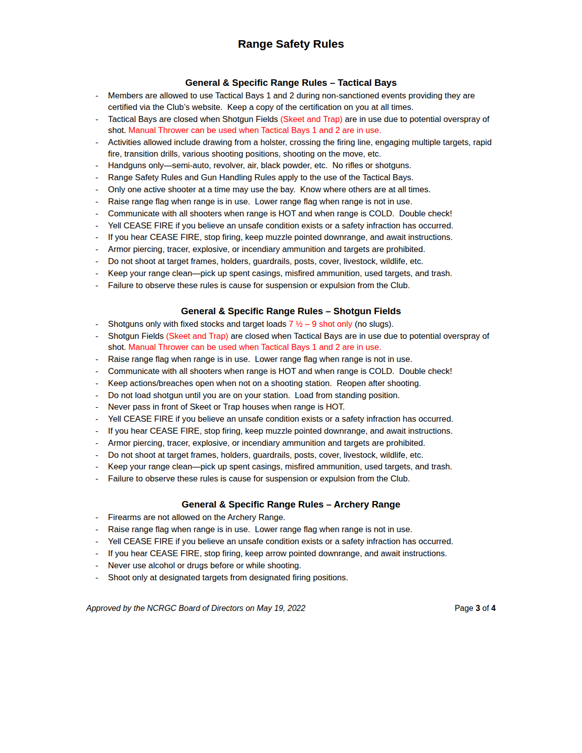Range Safety Rules
General & Specific Range Rules – Tactical Bays
Members are allowed to use Tactical Bays 1 and 2 during non-sanctioned events providing they are certified via the Club’s website. Keep a copy of the certification on you at all times.
Tactical Bays are closed when Shotgun Fields (Skeet and Trap) are in use due to potential overspray of shot. Manual Thrower can be used when Tactical Bays 1 and 2 are in use.
Activities allowed include drawing from a holster, crossing the firing line, engaging multiple targets, rapid fire, transition drills, various shooting positions, shooting on the move, etc.
Handguns only—semi-auto, revolver, air, black powder, etc. No rifles or shotguns.
Range Safety Rules and Gun Handling Rules apply to the use of the Tactical Bays.
Only one active shooter at a time may use the bay. Know where others are at all times.
Raise range flag when range is in use. Lower range flag when range is not in use.
Communicate with all shooters when range is HOT and when range is COLD. Double check!
Yell CEASE FIRE if you believe an unsafe condition exists or a safety infraction has occurred.
If you hear CEASE FIRE, stop firing, keep muzzle pointed downrange, and await instructions.
Armor piercing, tracer, explosive, or incendiary ammunition and targets are prohibited.
Do not shoot at target frames, holders, guardrails, posts, cover, livestock, wildlife, etc.
Keep your range clean—pick up spent casings, misfired ammunition, used targets, and trash.
Failure to observe these rules is cause for suspension or expulsion from the Club.
General & Specific Range Rules – Shotgun Fields
Shotguns only with fixed stocks and target loads 7 ½ – 9 shot only (no slugs).
Shotgun Fields (Skeet and Trap) are closed when Tactical Bays are in use due to potential overspray of shot. Manual Thrower can be used when Tactical Bays 1 and 2 are in use.
Raise range flag when range is in use. Lower range flag when range is not in use.
Communicate with all shooters when range is HOT and when range is COLD. Double check!
Keep actions/breaches open when not on a shooting station. Reopen after shooting.
Do not load shotgun until you are on your station. Load from standing position.
Never pass in front of Skeet or Trap houses when range is HOT.
Yell CEASE FIRE if you believe an unsafe condition exists or a safety infraction has occurred.
If you hear CEASE FIRE, stop firing, keep muzzle pointed downrange, and await instructions.
Armor piercing, tracer, explosive, or incendiary ammunition and targets are prohibited.
Do not shoot at target frames, holders, guardrails, posts, cover, livestock, wildlife, etc.
Keep your range clean—pick up spent casings, misfired ammunition, used targets, and trash.
Failure to observe these rules is cause for suspension or expulsion from the Club.
General & Specific Range Rules – Archery Range
Firearms are not allowed on the Archery Range.
Raise range flag when range is in use. Lower range flag when range is not in use.
Yell CEASE FIRE if you believe an unsafe condition exists or a safety infraction has occurred.
If you hear CEASE FIRE, stop firing, keep arrow pointed downrange, and await instructions.
Never use alcohol or drugs before or while shooting.
Shoot only at designated targets from designated firing positions.
Approved by the NCRGC Board of Directors on May 19, 2022 Page 3 of 4